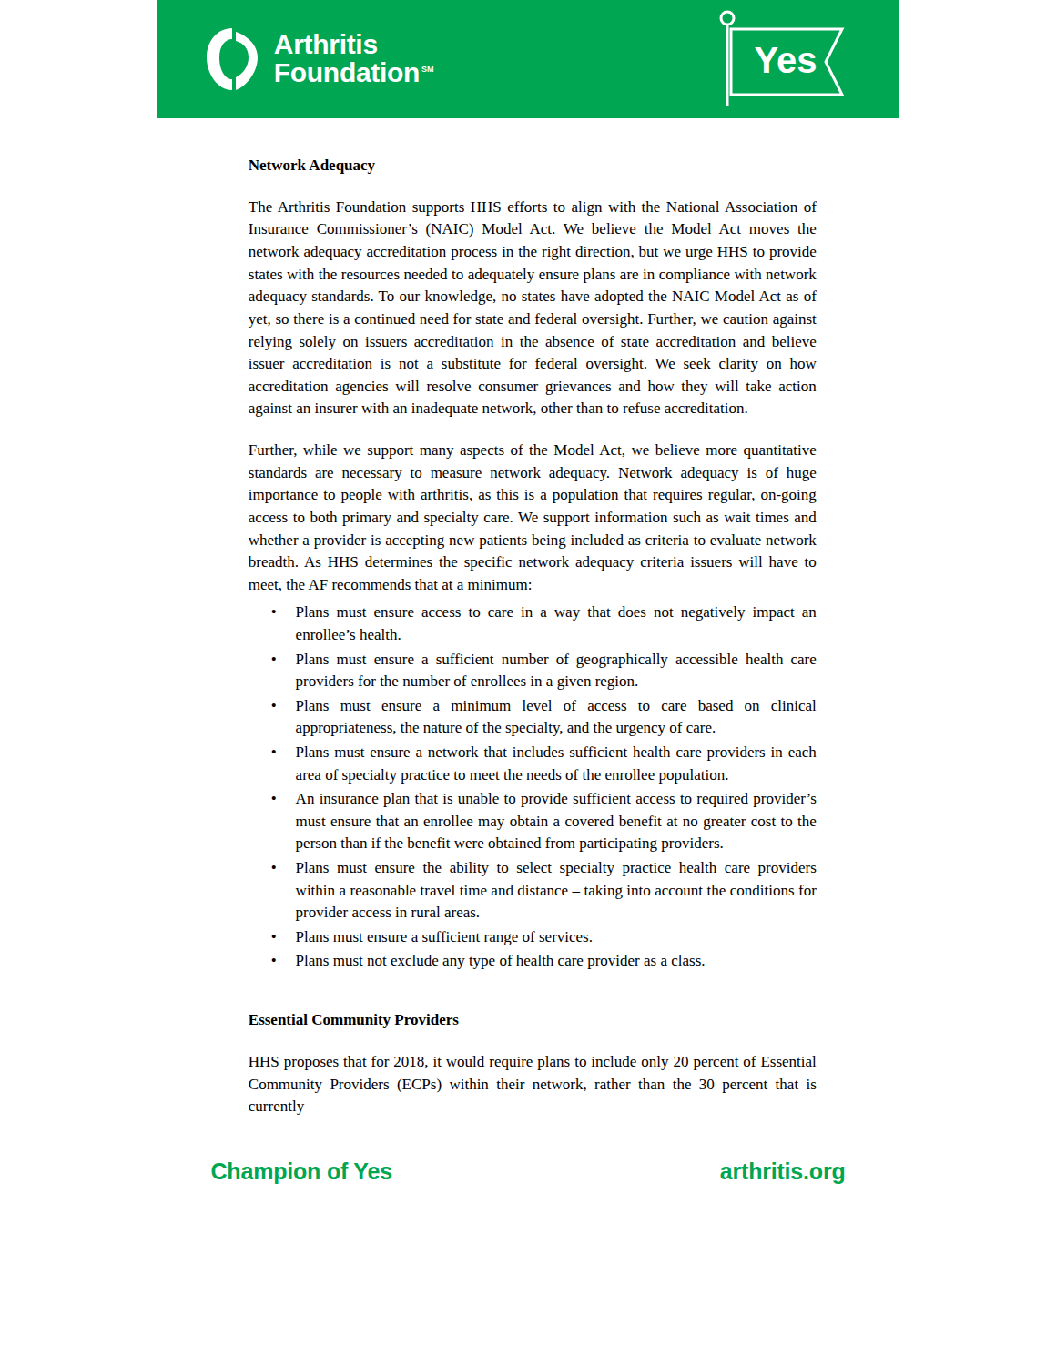Arthritis
FoundationSM
Yes
Network Adequacy
The Arthritis Foundation supports HHS efforts to align with the National Association of Insurance Commissioner’s (NAIC) Model Act. We believe the Model Act moves the network adequacy accreditation process in the right direction, but we urge HHS to provide states with the resources needed to adequately ensure plans are in compliance with network adequacy standards. To our knowledge, no states have adopted the NAIC Model Act as of yet, so there is a continued need for state and federal oversight. Further, we caution against relying solely on issuers accreditation in the absence of state accreditation and believe issuer accreditation is not a substitute for federal oversight. We seek clarity on how accreditation agencies will resolve consumer grievances and how they will take action against an insurer with an inadequate network, other than to refuse accreditation.
Further, while we support many aspects of the Model Act, we believe more quantitative standards are necessary to measure network adequacy. Network adequacy is of huge importance to people with arthritis, as this is a population that requires regular, on-going access to both primary and specialty care. We support information such as wait times and whether a provider is accepting new patients being included as criteria to evaluate network breadth. As HHS determines the specific network adequacy criteria issuers will have to meet, the AF recommends that at a minimum:
Plans must ensure access to care in a way that does not negatively impact an enrollee’s health.
Plans must ensure a sufficient number of geographically accessible health care providers for the number of enrollees in a given region.
Plans must ensure a minimum level of access to care based on clinical appropriateness, the nature of the specialty, and the urgency of care.
Plans must ensure a network that includes sufficient health care providers in each area of specialty practice to meet the needs of the enrollee population.
An insurance plan that is unable to provide sufficient access to required provider’s must ensure that an enrollee may obtain a covered benefit at no greater cost to the person than if the benefit were obtained from participating providers.
Plans must ensure the ability to select specialty practice health care providers within a reasonable travel time and distance – taking into account the conditions for provider access in rural areas.
Plans must ensure a sufficient range of services.
Plans must not exclude any type of health care provider as a class.
Essential Community Providers
HHS proposes that for 2018, it would require plans to include only 20 percent of Essential Community Providers (ECPs) within their network, rather than the 30 percent that is currently
Champion of Yes
arthritis.org